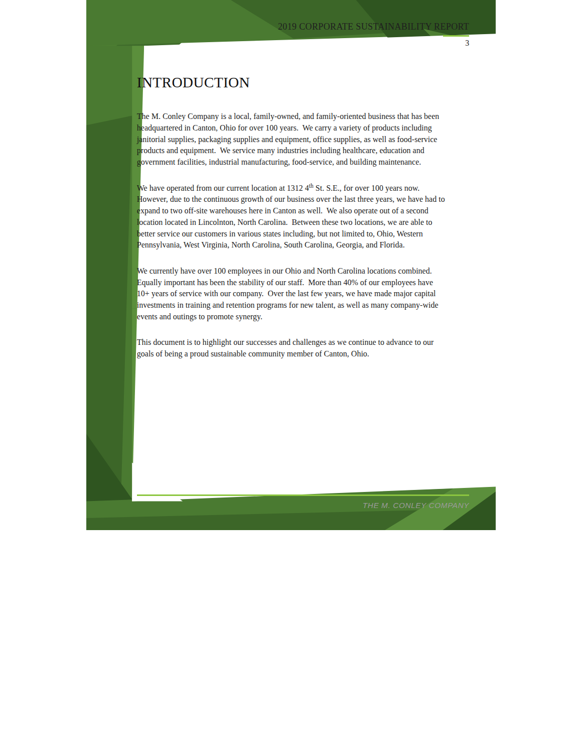2019 Corporate Sustainability Report
3
INTRODUCTION
The M. Conley Company is a local, family-owned, and family-oriented business that has been headquartered in Canton, Ohio for over 100 years. We carry a variety of products including janitorial supplies, packaging supplies and equipment, office supplies, as well as food-service products and equipment. We service many industries including healthcare, education and government facilities, industrial manufacturing, food-service, and building maintenance.
We have operated from our current location at 1312 4th St. S.E., for over 100 years now. However, due to the continuous growth of our business over the last three years, we have had to expand to two off-site warehouses here in Canton as well. We also operate out of a second location located in Lincolnton, North Carolina. Between these two locations, we are able to better service our customers in various states including, but not limited to, Ohio, Western Pennsylvania, West Virginia, North Carolina, South Carolina, Georgia, and Florida.
We currently have over 100 employees in our Ohio and North Carolina locations combined. Equally important has been the stability of our staff. More than 40% of our employees have 10+ years of service with our company. Over the last few years, we have made major capital investments in training and retention programs for new talent, as well as many company-wide events and outings to promote synergy.
This document is to highlight our successes and challenges as we continue to advance to our goals of being a proud sustainable community member of Canton, Ohio.
The M. Conley Company